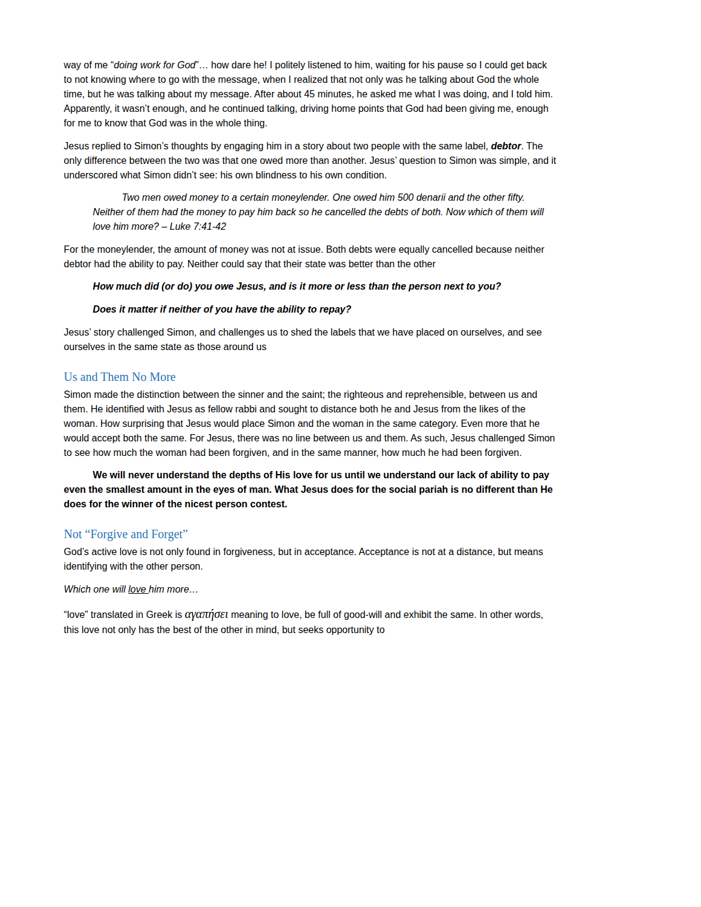way of me “doing work for God”… how dare he! I politely listened to him, waiting for his pause so I could get back to not knowing where to go with the message, when I realized that not only was he talking about God the whole time, but he was talking about my message. After about 45 minutes, he asked me what I was doing, and I told him. Apparently, it wasn’t enough, and he continued talking, driving home points that God had been giving me, enough for me to know that God was in the whole thing.
Jesus replied to Simon’s thoughts by engaging him in a story about two people with the same label, debtor. The only difference between the two was that one owed more than another. Jesus’ question to Simon was simple, and it underscored what Simon didn’t see: his own blindness to his own condition.
Two men owed money to a certain moneylender. One owed him 500 denarii and the other fifty. Neither of them had the money to pay him back so he cancelled the debts of both. Now which of them will love him more? – Luke 7:41-42
For the moneylender, the amount of money was not at issue. Both debts were equally cancelled because neither debtor had the ability to pay. Neither could say that their state was better than the other
How much did (or do) you owe Jesus, and is it more or less than the person next to you?
Does it matter if neither of you have the ability to repay?
Jesus’ story challenged Simon, and challenges us to shed the labels that we have placed on ourselves, and see ourselves in the same state as those around us
Us and Them No More
Simon made the distinction between the sinner and the saint; the righteous and reprehensible, between us and them. He identified with Jesus as fellow rabbi and sought to distance both he and Jesus from the likes of the woman. How surprising that Jesus would place Simon and the woman in the same category. Even more that he would accept both the same. For Jesus, there was no line between us and them. As such, Jesus challenged Simon to see how much the woman had been forgiven, and in the same manner, how much he had been forgiven.
We will never understand the depths of His love for us until we understand our lack of ability to pay even the smallest amount in the eyes of man. What Jesus does for the social pariah is no different than He does for the winner of the nicest person contest.
Not “Forgive and Forget”
God’s active love is not only found in forgiveness, but in acceptance. Acceptance is not at a distance, but means identifying with the other person.
Which one will love him more…
“love” translated in Greek is αγαπήσει meaning to love, be full of good-will and exhibit the same. In other words, this love not only has the best of the other in mind, but seeks opportunity to